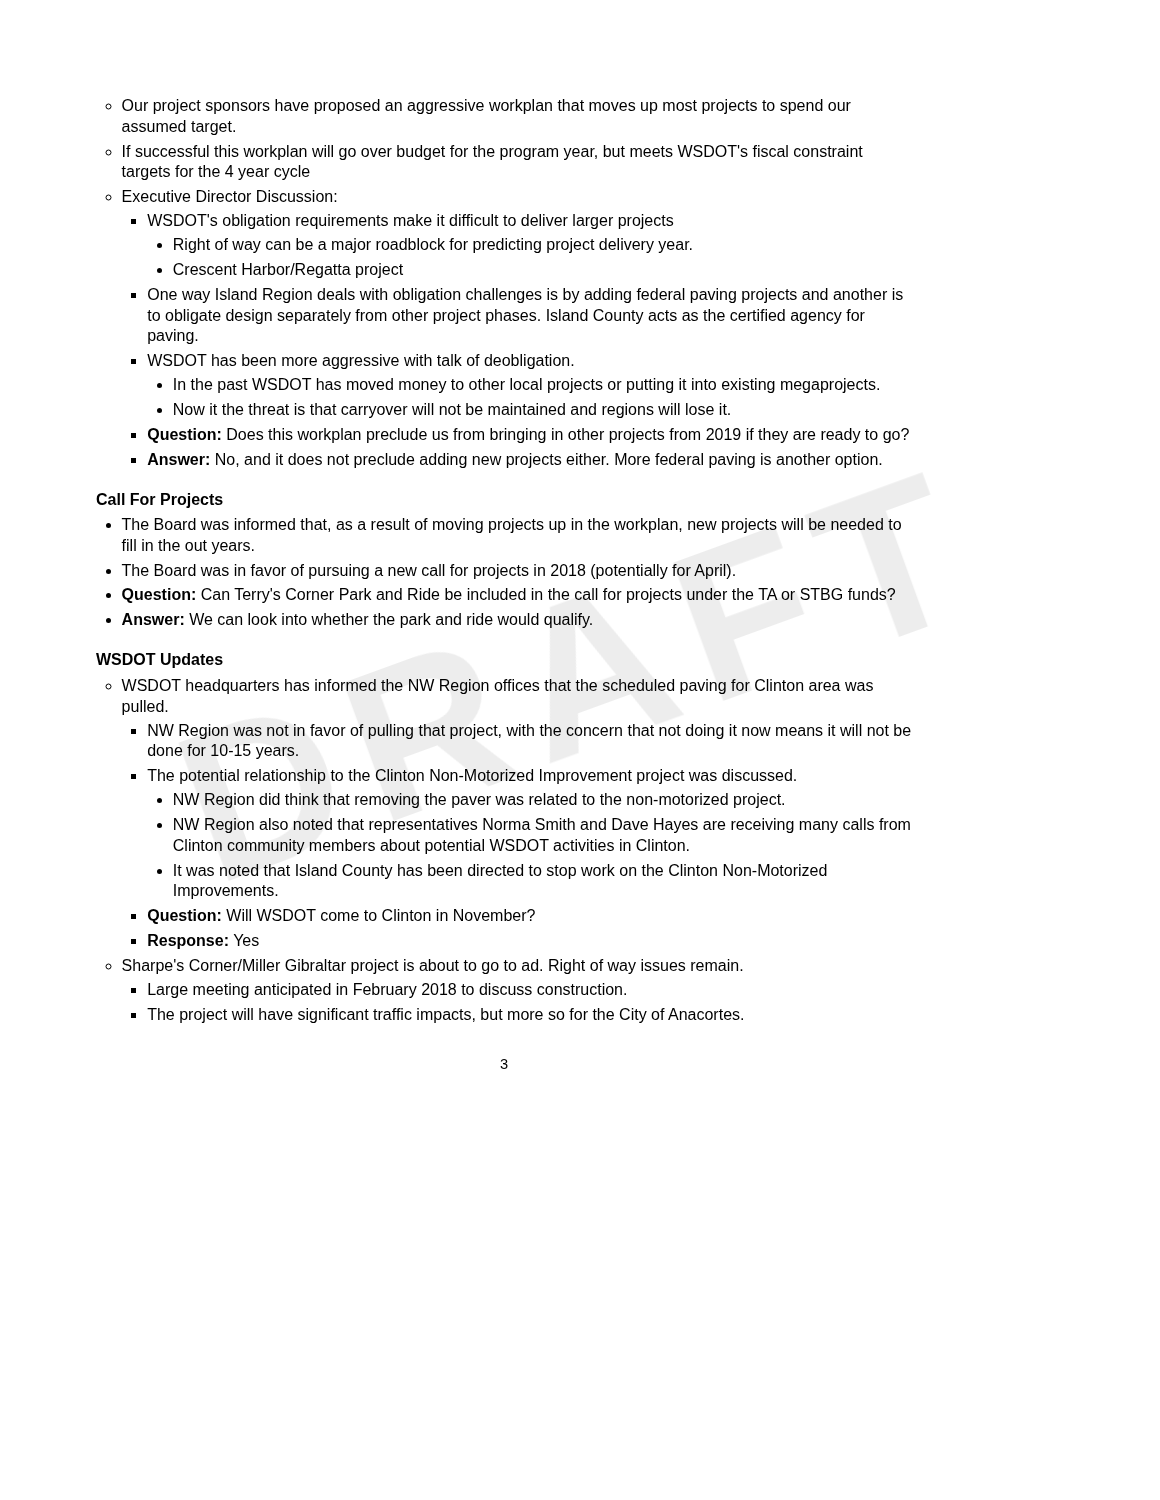DRAFT
Our project sponsors have proposed an aggressive workplan that moves up most projects to spend our assumed target.
If successful this workplan will go over budget for the program year, but meets WSDOT's fiscal constraint targets for the 4 year cycle
Executive Director Discussion:
WSDOT's obligation requirements make it difficult to deliver larger projects
Right of way can be a major roadblock for predicting project delivery year.
Crescent Harbor/Regatta project
One way Island Region deals with obligation challenges is by adding federal paving projects and another is to obligate design separately from other project phases. Island County acts as the certified agency for paving.
WSDOT has been more aggressive with talk of deobligation.
In the past WSDOT has moved money to other local projects or putting it into existing megaprojects.
Now it the threat is that carryover will not be maintained and regions will lose it.
Question: Does this workplan preclude us from bringing in other projects from 2019 if they are ready to go?
Answer: No, and it does not preclude adding new projects either. More federal paving is another option.
Call For Projects
The Board was informed that, as a result of moving projects up in the workplan, new projects will be needed to fill in the out years.
The Board was in favor of pursuing a new call for projects in 2018 (potentially for April).
Question: Can Terry's Corner Park and Ride be included in the call for projects under the TA or STBG funds?
Answer: We can look into whether the park and ride would qualify.
WSDOT Updates
WSDOT headquarters has informed the NW Region offices that the scheduled paving for Clinton area was pulled.
NW Region was not in favor of pulling that project, with the concern that not doing it now means it will not be done for 10-15 years.
The potential relationship to the Clinton Non-Motorized Improvement project was discussed.
NW Region did think that removing the paver was related to the non-motorized project.
NW Region also noted that representatives Norma Smith and Dave Hayes are receiving many calls from Clinton community members about potential WSDOT activities in Clinton.
It was noted that Island County has been directed to stop work on the Clinton Non-Motorized Improvements.
Question: Will WSDOT come to Clinton in November?
Response: Yes
Sharpe's Corner/Miller Gibraltar project is about to go to ad. Right of way issues remain.
Large meeting anticipated in February 2018 to discuss construction.
The project will have significant traffic impacts, but more so for the City of Anacortes.
3